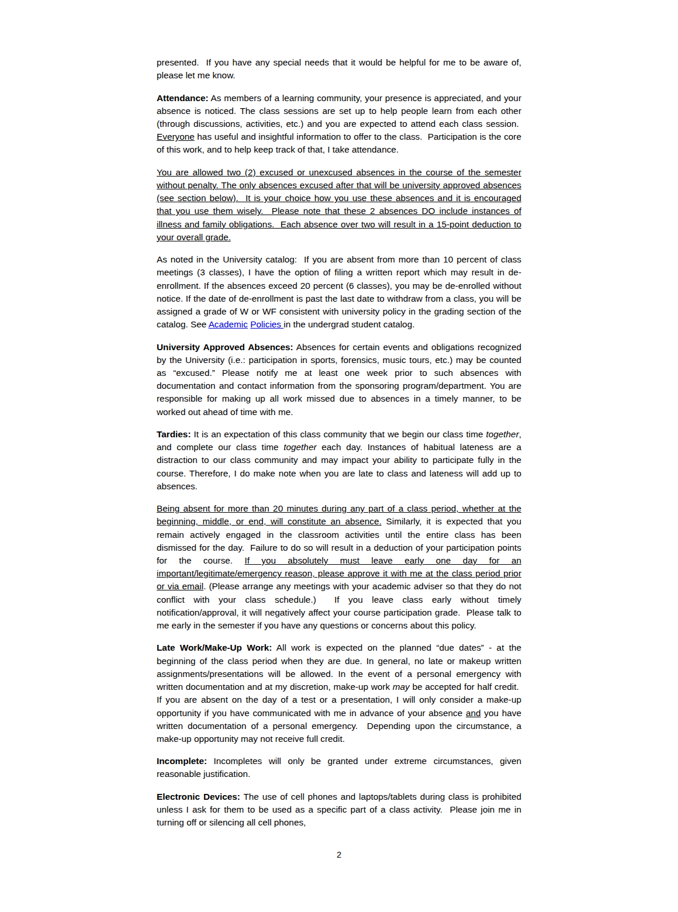presented. If you have any special needs that it would be helpful for me to be aware of, please let me know.
Attendance: As members of a learning community, your presence is appreciated, and your absence is noticed. The class sessions are set up to help people learn from each other (through discussions, activities, etc.) and you are expected to attend each class session. Everyone has useful and insightful information to offer to the class. Participation is the core of this work, and to help keep track of that, I take attendance.
You are allowed two (2) excused or unexcused absences in the course of the semester without penalty. The only absences excused after that will be university approved absences (see section below). It is your choice how you use these absences and it is encouraged that you use them wisely. Please note that these 2 absences DO include instances of illness and family obligations. Each absence over two will result in a 15-point deduction to your overall grade.
As noted in the University catalog: If you are absent from more than 10 percent of class meetings (3 classes), I have the option of filing a written report which may result in de-enrollment. If the absences exceed 20 percent (6 classes), you may be de-enrolled without notice. If the date of de-enrollment is past the last date to withdraw from a class, you will be assigned a grade of W or WF consistent with university policy in the grading section of the catalog. See Academic Policies in the undergrad student catalog.
University Approved Absences: Absences for certain events and obligations recognized by the University (i.e.: participation in sports, forensics, music tours, etc.) may be counted as “excused.” Please notify me at least one week prior to such absences with documentation and contact information from the sponsoring program/department. You are responsible for making up all work missed due to absences in a timely manner, to be worked out ahead of time with me.
Tardies: It is an expectation of this class community that we begin our class time together, and complete our class time together each day. Instances of habitual lateness are a distraction to our class community and may impact your ability to participate fully in the course. Therefore, I do make note when you are late to class and lateness will add up to absences.
Being absent for more than 20 minutes during any part of a class period, whether at the beginning, middle, or end, will constitute an absence. Similarly, it is expected that you remain actively engaged in the classroom activities until the entire class has been dismissed for the day. Failure to do so will result in a deduction of your participation points for the course. If you absolutely must leave early one day for an important/legitimate/emergency reason, please approve it with me at the class period prior or via email. (Please arrange any meetings with your academic adviser so that they do not conflict with your class schedule.) If you leave class early without timely notification/approval, it will negatively affect your course participation grade. Please talk to me early in the semester if you have any questions or concerns about this policy.
Late Work/Make-Up Work: All work is expected on the planned “due dates” - at the beginning of the class period when they are due. In general, no late or makeup written assignments/presentations will be allowed. In the event of a personal emergency with written documentation and at my discretion, make-up work may be accepted for half credit. If you are absent on the day of a test or a presentation, I will only consider a make-up opportunity if you have communicated with me in advance of your absence and you have written documentation of a personal emergency. Depending upon the circumstance, a make-up opportunity may not receive full credit.
Incomplete: Incompletes will only be granted under extreme circumstances, given reasonable justification.
Electronic Devices: The use of cell phones and laptops/tablets during class is prohibited unless I ask for them to be used as a specific part of a class activity. Please join me in turning off or silencing all cell phones,
2